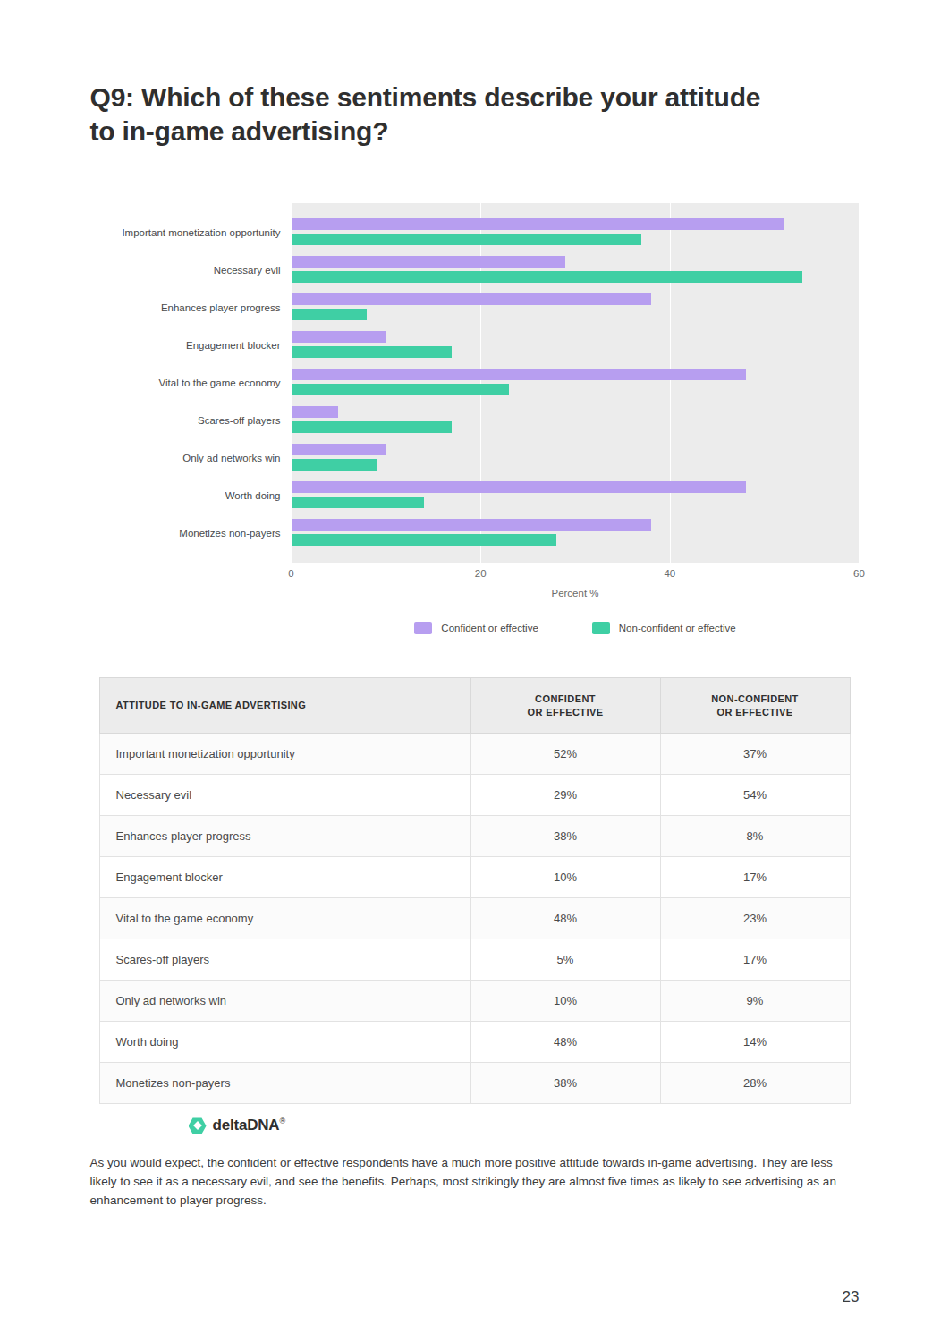Q9: Which of these sentiments describe your attitude
to in-game advertising?
Important monetization opportunity
Necessary evil
Enhances player progress
Engagement blocker
Vital to the game economy
Scares-off players
Only ad networks win
Worth doing
Monetizes non-payers
0 20 40 60
Percent %
Confident or effective
Non-confident or effective
| Attitude to in-game advertising | Confident or effective | Non-confident or effective |
| --- | --- | --- |
| Important monetization opportunity | 52% | 37% |
| Necessary evil | 29% | 54% |
| Enhances player progress | 38% | 8% |
| Engagement blocker | 10% | 17% |
| Vital to the game economy | 48% | 23% |
| Scares-off players | 5% | 17% |
| Only ad networks win | 10% | 9% |
| Worth doing | 48% | 14% |
| Monetizes non-payers | 38% | 28% |
deltaDNA®
As you would expect, the confident or effective respondents have a much more positive attitude towards in-game advertising. They are less likely to see it as a necessary evil, and see the benefits. Perhaps, most strikingly they are almost five times as likely to see advertising as an enhancement to player progress.
23